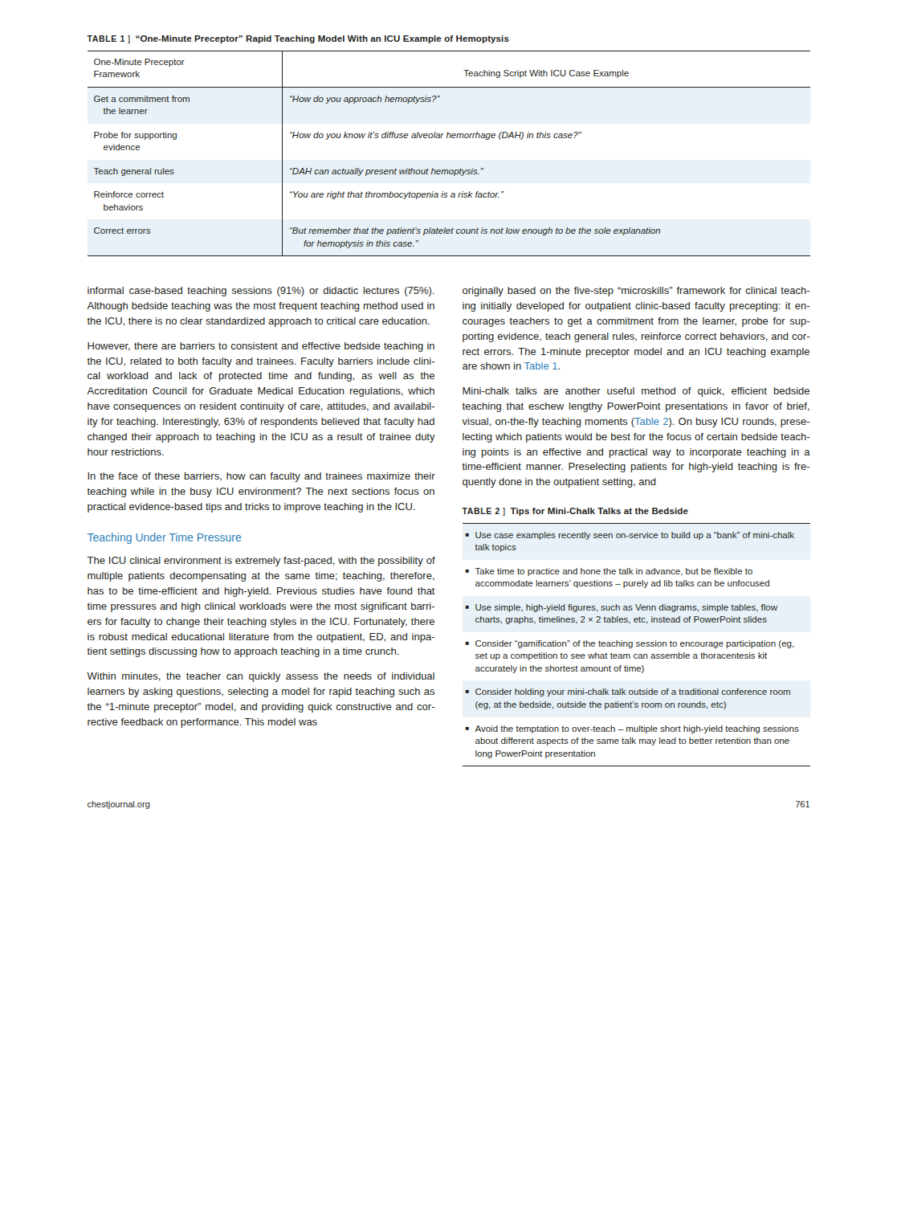TABLE 1] “One-Minute Preceptor” Rapid Teaching Model With an ICU Example of Hemoptysis
| One-Minute Preceptor Framework | Teaching Script With ICU Case Example |
| --- | --- |
| Get a commitment from the learner | “How do you approach hemoptysis?” |
| Probe for supporting evidence | “How do you know it’s diffuse alveolar hemorrhage (DAH) in this case?” |
| Teach general rules | “DAH can actually present without hemoptysis.” |
| Reinforce correct behaviors | “You are right that thrombocytopenia is a risk factor.” |
| Correct errors | “But remember that the patient’s platelet count is not low enough to be the sole explanation for hemoptysis in this case.” |
informal case-based teaching sessions (91%) or didactic lectures (75%). Although bedside teaching was the most frequent teaching method used in the ICU, there is no clear standardized approach to critical care education.
However, there are barriers to consistent and effective bedside teaching in the ICU, related to both faculty and trainees. Faculty barriers include clinical workload and lack of protected time and funding, as well as the Accreditation Council for Graduate Medical Education regulations, which have consequences on resident continuity of care, attitudes, and availability for teaching. Interestingly, 63% of respondents believed that faculty had changed their approach to teaching in the ICU as a result of trainee duty hour restrictions.
In the face of these barriers, how can faculty and trainees maximize their teaching while in the busy ICU environment? The next sections focus on practical evidence-based tips and tricks to improve teaching in the ICU.
Teaching Under Time Pressure
The ICU clinical environment is extremely fast-paced, with the possibility of multiple patients decompensating at the same time; teaching, therefore, has to be time-efficient and high-yield. Previous studies have found that time pressures and high clinical workloads were the most significant barriers for faculty to change their teaching styles in the ICU. Fortunately, there is robust medical educational literature from the outpatient, ED, and inpatient settings discussing how to approach teaching in a time crunch.
Within minutes, the teacher can quickly assess the needs of individual learners by asking questions, selecting a model for rapid teaching such as the “1-minute preceptor” model, and providing quick constructive and corrective feedback on performance. This model was
originally based on the five-step “microskills” framework for clinical teaching initially developed for outpatient clinic-based faculty precepting: it encourages teachers to get a commitment from the learner, probe for supporting evidence, teach general rules, reinforce correct behaviors, and correct errors. The 1-minute preceptor model and an ICU teaching example are shown in Table 1.
Mini-chalk talks are another useful method of quick, efficient bedside teaching that eschew lengthy PowerPoint presentations in favor of brief, visual, on-the-fly teaching moments (Table 2). On busy ICU rounds, preselecting which patients would be best for the focus of certain bedside teaching points is an effective and practical way to incorporate teaching in a time-efficient manner. Preselecting patients for high-yield teaching is frequently done in the outpatient setting, and
TABLE 2] Tips for Mini-Chalk Talks at the Bedside
| ■ Use case examples recently seen on-service to build up a “bank” of mini-chalk talk topics |
| ■ Take time to practice and hone the talk in advance, but be flexible to accommodate learners’ questions – purely ad lib talks can be unfocused |
| ■ Use simple, high-yield figures, such as Venn diagrams, simple tables, flow charts, graphs, timelines, 2 × 2 tables, etc, instead of PowerPoint slides |
| ■ Consider “gamification” of the teaching session to encourage participation (eg, set up a competition to see what team can assemble a thoracentesis kit accurately in the shortest amount of time) |
| ■ Consider holding your mini-chalk talk outside of a traditional conference room (eg, at the bedside, outside the patient’s room on rounds, etc) |
| ■ Avoid the temptation to over-teach – multiple short high-yield teaching sessions about different aspects of the same talk may lead to better retention than one long PowerPoint presentation |
chestjournal.org
761